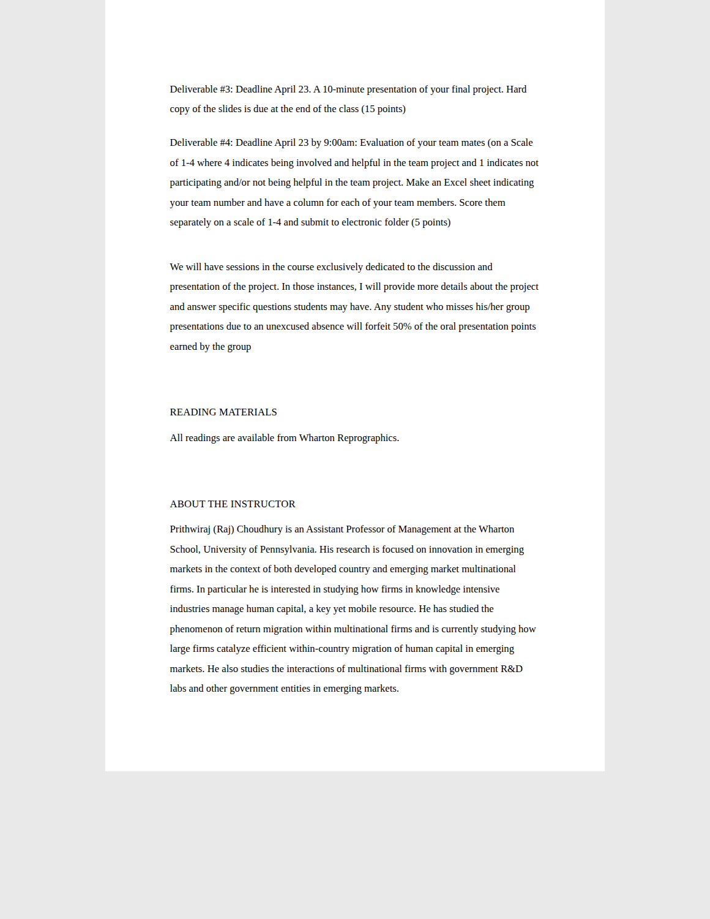Deliverable #3: Deadline April 23. A 10-minute presentation of your final project. Hard copy of the slides is due at the end of the class (15 points)
Deliverable #4: Deadline April 23 by 9:00am: Evaluation of your team mates (on a Scale of 1-4 where 4 indicates being involved and helpful in the team project and 1 indicates not participating and/or not being helpful in the team project. Make an Excel sheet indicating your team number and have a column for each of your team members. Score them separately on a scale of 1-4 and submit to electronic folder (5 points)
We will have sessions in the course exclusively dedicated to the discussion and presentation of the project. In those instances, I will provide more details about the project and answer specific questions students may have. Any student who misses his/her group presentations due to an unexcused absence will forfeit 50% of the oral presentation points earned by the group
READING MATERIALS
All readings are available from Wharton Reprographics.
ABOUT THE INSTRUCTOR
Prithwiraj (Raj) Choudhury is an Assistant Professor of Management at the Wharton School, University of Pennsylvania. His research is focused on innovation in emerging markets in the context of both developed country and emerging market multinational firms. In particular he is interested in studying how firms in knowledge intensive industries manage human capital, a key yet mobile resource. He has studied the phenomenon of return migration within multinational firms and is currently studying how large firms catalyze efficient within-country migration of human capital in emerging markets. He also studies the interactions of multinational firms with government R&D labs and other government entities in emerging markets.